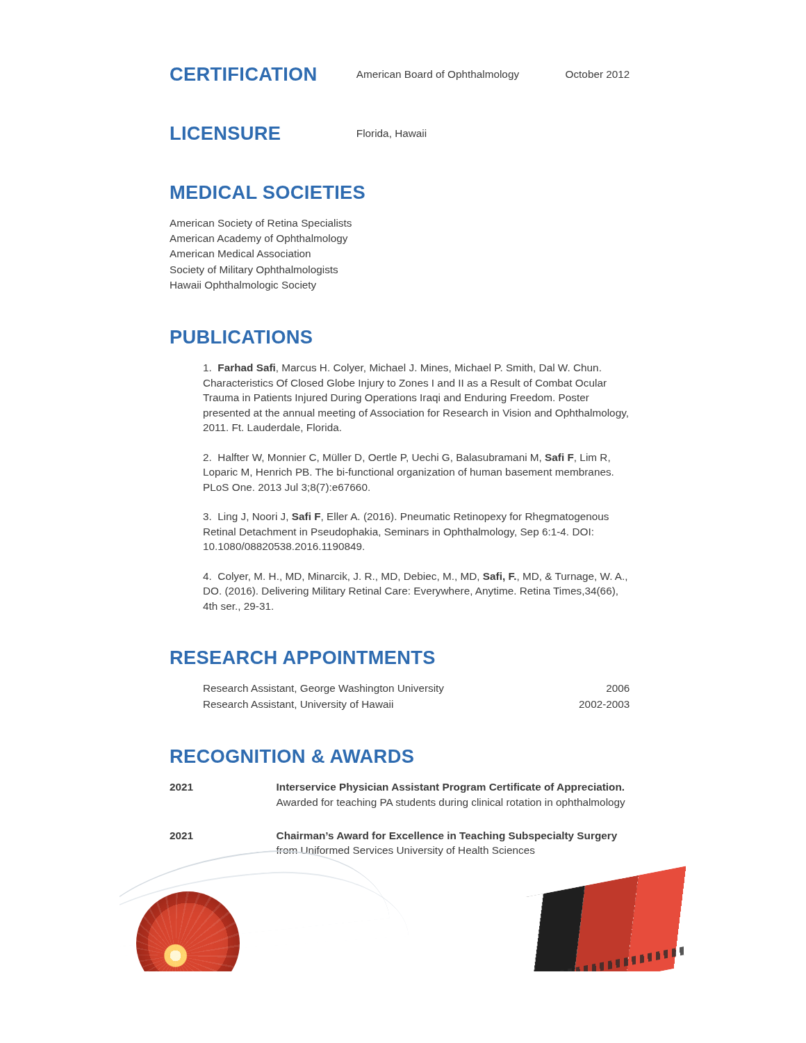Certification
American Board of Ophthalmology October 2012
Licensure
Florida, Hawaii
Medical Societies
American Society of Retina Specialists
American Academy of Ophthalmology
American Medical Association
Society of Military Ophthalmologists
Hawaii Ophthalmologic Society
Publications
1. Farhad Safi, Marcus H. Colyer, Michael J. Mines, Michael P. Smith, Dal W. Chun. Characteristics Of Closed Globe Injury to Zones I and II as a Result of Combat Ocular Trauma in Patients Injured During Operations Iraqi and Enduring Freedom. Poster presented at the annual meeting of Association for Research in Vision and Ophthalmology, 2011. Ft. Lauderdale, Florida.
2. Halfter W, Monnier C, Müller D, Oertle P, Uechi G, Balasubramani M, Safi F, Lim R, Loparic M, Henrich PB. The bi-functional organization of human basement membranes. PLoS One. 2013 Jul 3;8(7):e67660.
3. Ling J, Noori J, Safi F, Eller A. (2016). Pneumatic Retinopexy for Rhegmatogenous Retinal Detachment in Pseudophakia, Seminars in Ophthalmology, Sep 6:1-4. DOI: 10.1080/08820538.2016.1190849.
4. Colyer, M. H., MD, Minarcik, J. R., MD, Debiec, M., MD, Safi, F., MD, & Turnage, W. A., DO. (2016). Delivering Military Retinal Care: Everywhere, Anytime. Retina Times,34(66), 4th ser., 29-31.
Research Appointments
Research Assistant, George Washington University 2006
Research Assistant, University of Hawaii 2002-2003
Recognition & Awards
2021
Interservice Physician Assistant Program Certificate of Appreciation. Awarded for teaching PA students during clinical rotation in ophthalmology
2021
Chairman’s Award for Excellence in Teaching Subspecialty Surgery from Uniformed Services University of Health Sciences